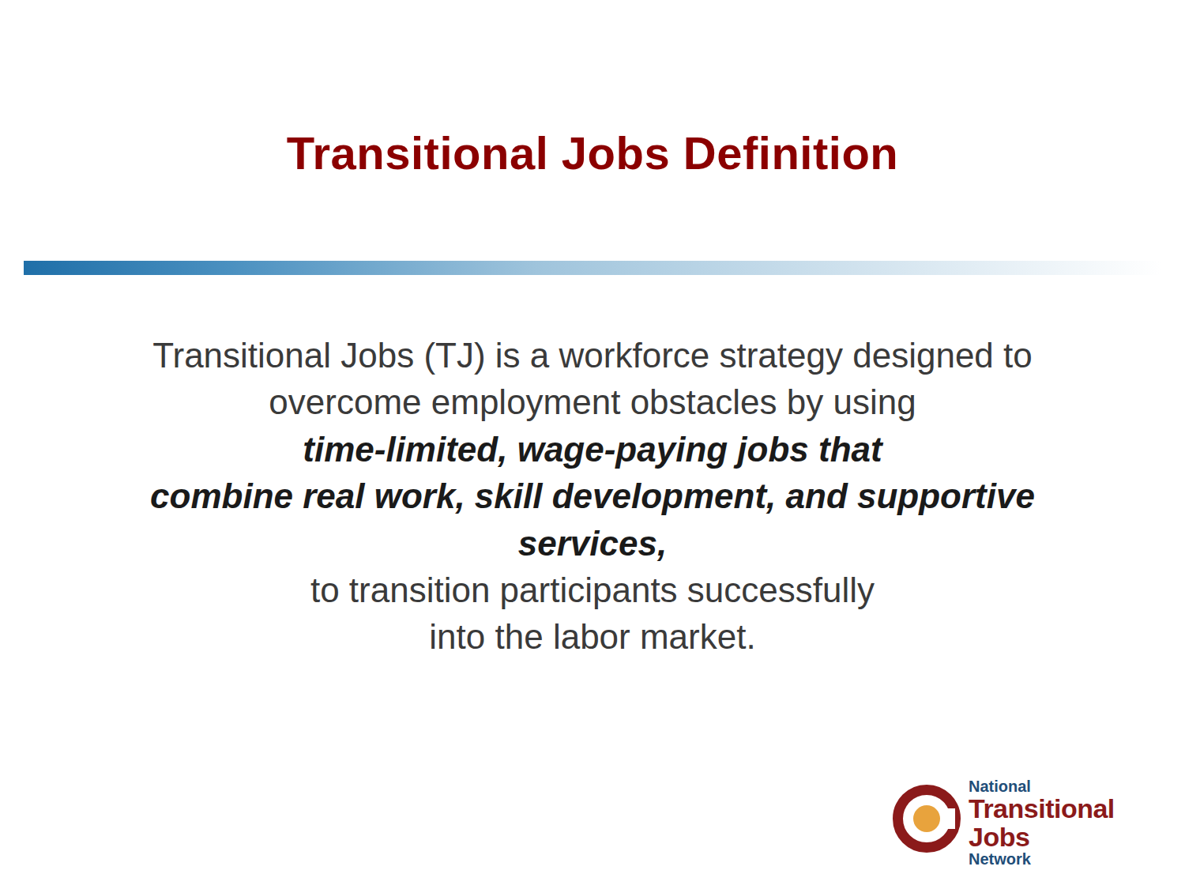Transitional Jobs Definition
Transitional Jobs (TJ) is a workforce strategy designed to overcome employment obstacles by using
time-limited, wage-paying jobs that
combine real work, skill development, and supportive services,
to transition participants successfully
into the labor market.
National
Transitional Jobs
Network